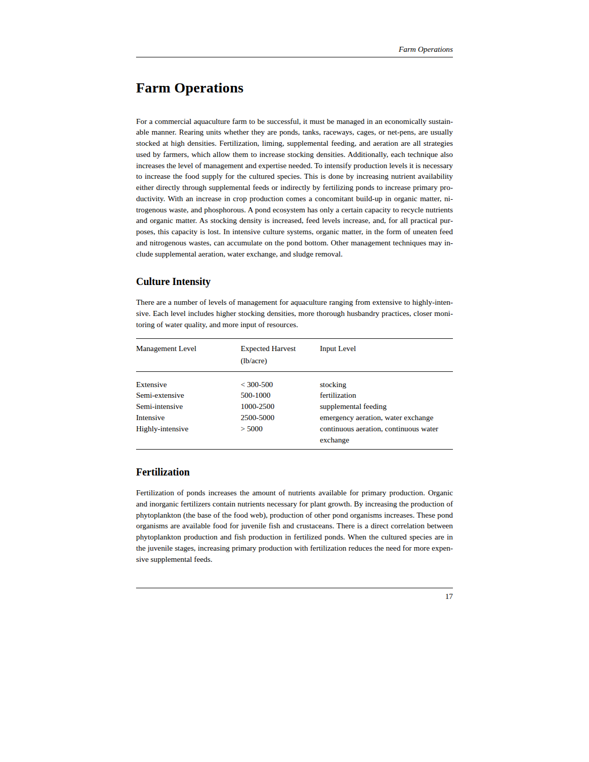Farm Operations
Farm Operations
For a commercial aquaculture farm to be successful, it must be managed in an economically sustainable manner. Rearing units whether they are ponds, tanks, raceways, cages, or net-pens, are usually stocked at high densities. Fertilization, liming, supplemental feeding, and aeration are all strategies used by farmers, which allow them to increase stocking densities. Additionally, each technique also increases the level of management and expertise needed. To intensify production levels it is necessary to increase the food supply for the cultured species. This is done by increasing nutrient availability either directly through supplemental feeds or indirectly by fertilizing ponds to increase primary productivity. With an increase in crop production comes a concomitant build-up in organic matter, nitrogenous waste, and phosphorous. A pond ecosystem has only a certain capacity to recycle nutrients and organic matter. As stocking density is increased, feed levels increase, and, for all practical purposes, this capacity is lost. In intensive culture systems, organic matter, in the form of uneaten feed and nitrogenous wastes, can accumulate on the pond bottom. Other management techniques may include supplemental aeration, water exchange, and sludge removal.
Culture Intensity
There are a number of levels of management for aquaculture ranging from extensive to highly-intensive. Each level includes higher stocking densities, more thorough husbandry practices, closer monitoring of water quality, and more input of resources.
| Management Level | Expected Harvest | Input Level |
| --- | --- | --- |
| | (lb/acre) | |
| Extensive | < 300-500 | stocking |
| Semi-extensive | 500-1000 | fertilization |
| Semi-intensive | 1000-2500 | supplemental feeding |
| Intensive | 2500-5000 | emergency aeration, water exchange |
| Highly-intensive | > 5000 | continuous aeration, continuous water exchange |
Fertilization
Fertilization of ponds increases the amount of nutrients available for primary production. Organic and inorganic fertilizers contain nutrients necessary for plant growth. By increasing the production of phytoplankton (the base of the food web), production of other pond organisms increases. These pond organisms are available food for juvenile fish and crustaceans. There is a direct correlation between phytoplankton production and fish production in fertilized ponds. When the cultured species are in the juvenile stages, increasing primary production with fertilization reduces the need for more expensive supplemental feeds.
17